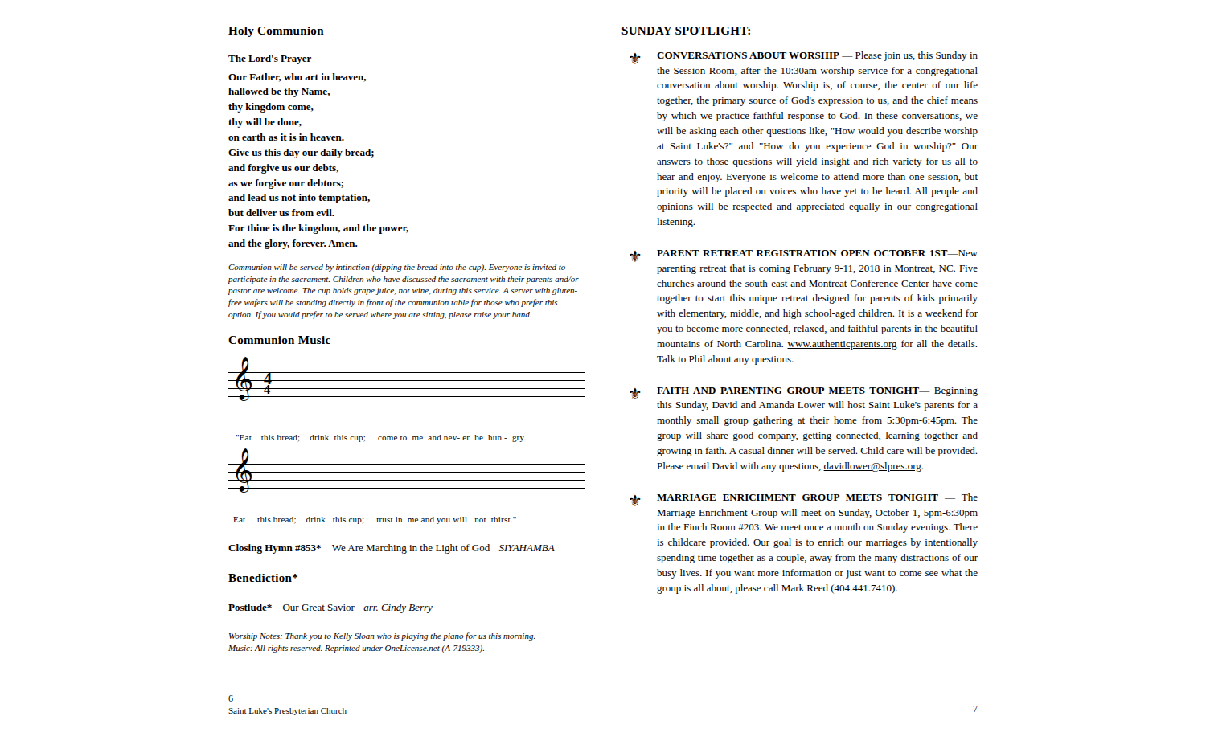Holy Communion
The Lord's Prayer
Our Father, who art in heaven,
hallowed be thy Name,
thy kingdom come,
thy will be done,
on earth as it is in heaven.
Give us this day our daily bread;
and forgive us our debts,
as we forgive our debtors;
and lead us not into temptation,
but deliver us from evil.
For thine is the kingdom, and the power,
and the glory, forever. Amen.
Communion will be served by intinction (dipping the bread into the cup). Everyone is invited to participate in the sacrament. Children who have discussed the sacrament with their parents and/or pastor are welcome. The cup holds grape juice, not wine, during this service. A server with gluten-free wafers will be standing directly in front of the communion table for those who prefer this option. If you would prefer to be served where you are sitting, please raise your hand.
Communion Music
𝄞
44
"Eat this bread; drink this cup; come to me and nev- er be hun - gry.
𝄞
Eat this bread; drink this cup; trust in me and you will not thirst."
Closing Hymn #853* We Are Marching in the Light of God SIYAHAMBA
Benediction*
Postlude* Our Great Savior arr. Cindy Berry
Worship Notes: Thank you to Kelly Sloan who is playing the piano for us this morning.
Music: All rights reserved. Reprinted under OneLicense.net (A-719333).
SUNDAY SPOTLIGHT:
⚜
CONVERSATIONS ABOUT WORSHIP — Please join us, this Sunday in the Session Room, after the 10:30am worship service for a congregational conversation about worship. Worship is, of course, the center of our life together, the primary source of God's expression to us, and the chief means by which we practice faithful response to God. In these conversations, we will be asking each other questions like, "How would you describe worship at Saint Luke's?" and "How do you experience God in worship?" Our answers to those questions will yield insight and rich variety for us all to hear and enjoy. Everyone is welcome to attend more than one session, but priority will be placed on voices who have yet to be heard. All people and opinions will be respected and appreciated equally in our congregational listening.
⚜
PARENT RETREAT REGISTRATION OPEN OCTOBER 1ST—New parenting retreat that is coming February 9-11, 2018 in Montreat, NC. Five churches around the south-east and Montreat Conference Center have come together to start this unique retreat designed for parents of kids primarily with elementary, middle, and high school-aged children. It is a weekend for you to become more connected, relaxed, and faithful parents in the beautiful mountains of North Carolina. www.authenticparents.org for all the details. Talk to Phil about any questions.
⚜
FAITH AND PARENTING GROUP MEETS TONIGHT— Beginning this Sunday, David and Amanda Lower will host Saint Luke's parents for a monthly small group gathering at their home from 5:30pm-6:45pm. The group will share good company, getting connected, learning together and growing in faith. A casual dinner will be served. Child care will be provided. Please email David with any questions, davidlower@slpres.org.
⚜
MARRIAGE ENRICHMENT GROUP MEETS TONIGHT — The Marriage Enrichment Group will meet on Sunday, October 1, 5pm-6:30pm in the Finch Room #203. We meet once a month on Sunday evenings. There is childcare provided. Our goal is to enrich our marriages by intentionally spending time together as a couple, away from the many distractions of our busy lives. If you want more information or just want to come see what the group is all about, please call Mark Reed (404.441.7410).
6
Saint Luke's Presbyterian Church
7